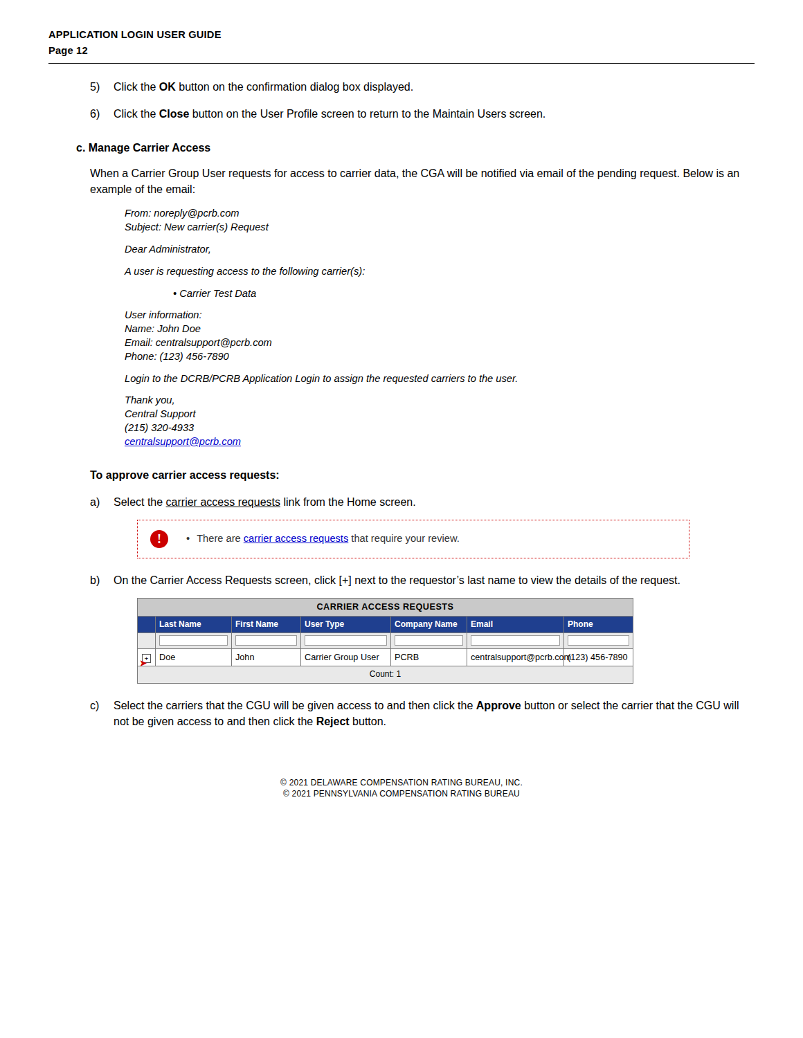APPLICATION LOGIN USER GUIDE
Page 12
5) Click the OK button on the confirmation dialog box displayed.
6) Click the Close button on the User Profile screen to return to the Maintain Users screen.
c. Manage Carrier Access
When a Carrier Group User requests for access to carrier data, the CGA will be notified via email of the pending request. Below is an example of the email:
From: noreply@pcrb.com
Subject: New carrier(s) Request
Dear Administrator,
A user is requesting access to the following carrier(s):
• Carrier Test Data
User information:
Name: John Doe
Email: centralsupport@pcrb.com
Phone: (123) 456-7890
Login to the DCRB/PCRB Application Login to assign the requested carriers to the user.
Thank you,
Central Support
(215) 320-4933
centralsupport@pcrb.com
To approve carrier access requests:
a) Select the carrier access requests link from the Home screen.
!
•There are carrier access requests that require your review.
b) On the Carrier Access Requests screen, click [+] next to the requestor’s last name to view the details of the request.
CARRIER ACCESS REQUESTS
| | Last Name | First Name | User Type | Company Name | Email | Phone |
| --- | --- | --- | --- | --- | --- | --- |
| + ➤ | Doe | John | Carrier Group User | PCRB | centralsupport@pcrb.com | (123) 456-7890 |
| Count: 1 |
c) Select the carriers that the CGU will be given access to and then click the Approve button or select the carrier that the CGU will not be given access to and then click the Reject button.
© 2021 DELAWARE COMPENSATION RATING BUREAU, INC.
© 2021 PENNSYLVANIA COMPENSATION RATING BUREAU